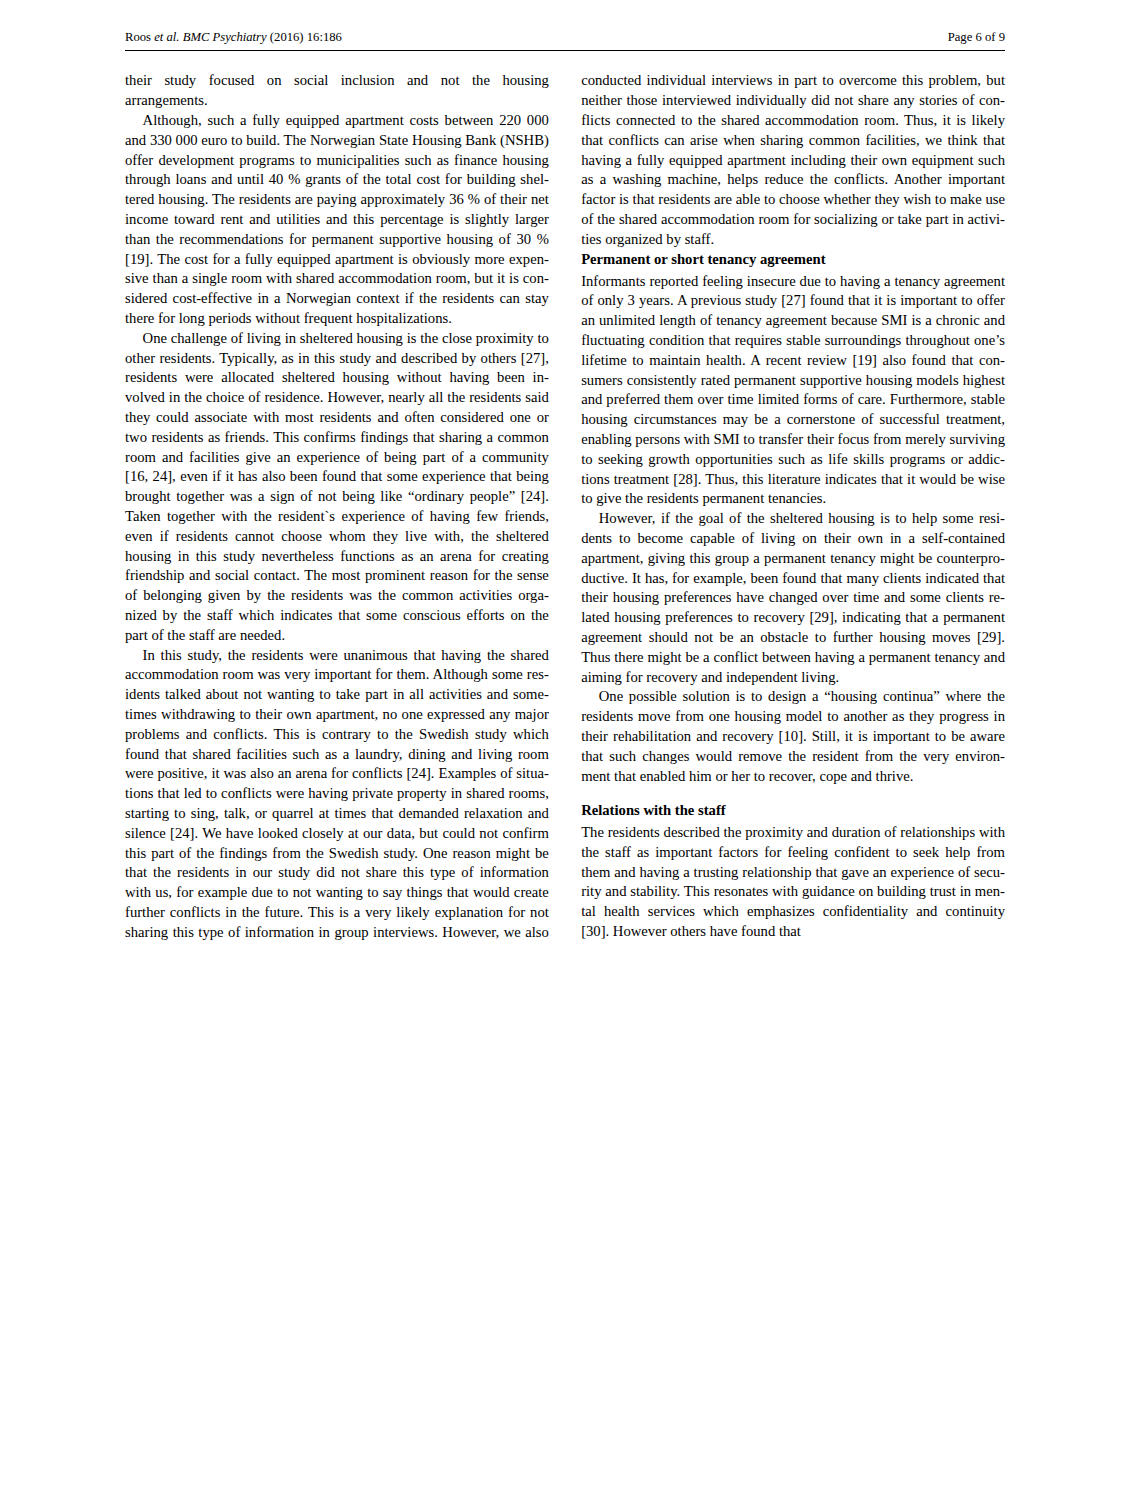Roos et al. BMC Psychiatry (2016) 16:186 Page 6 of 9
their study focused on social inclusion and not the housing arrangements.
Although, such a fully equipped apartment costs between 220 000 and 330 000 euro to build. The Norwegian State Housing Bank (NSHB) offer development programs to municipalities such as finance housing through loans and until 40 % grants of the total cost for building sheltered housing. The residents are paying approximately 36 % of their net income toward rent and utilities and this percentage is slightly larger than the recommendations for permanent supportive housing of 30 % [19]. The cost for a fully equipped apartment is obviously more expensive than a single room with shared accommodation room, but it is considered cost-effective in a Norwegian context if the residents can stay there for long periods without frequent hospitalizations.
One challenge of living in sheltered housing is the close proximity to other residents. Typically, as in this study and described by others [27], residents were allocated sheltered housing without having been involved in the choice of residence. However, nearly all the residents said they could associate with most residents and often considered one or two residents as friends. This confirms findings that sharing a common room and facilities give an experience of being part of a community [16, 24], even if it has also been found that some experience that being brought together was a sign of not being like “ordinary people” [24]. Taken together with the resident`s experience of having few friends, even if residents cannot choose whom they live with, the sheltered housing in this study nevertheless functions as an arena for creating friendship and social contact. The most prominent reason for the sense of belonging given by the residents was the common activities organized by the staff which indicates that some conscious efforts on the part of the staff are needed.
In this study, the residents were unanimous that having the shared accommodation room was very important for them. Although some residents talked about not wanting to take part in all activities and sometimes withdrawing to their own apartment, no one expressed any major problems and conflicts. This is contrary to the Swedish study which found that shared facilities such as a laundry, dining and living room were positive, it was also an arena for conflicts [24]. Examples of situations that led to conflicts were having private property in shared rooms, starting to sing, talk, or quarrel at times that demanded relaxation and silence [24]. We have looked closely at our data, but could not confirm this part of the findings from the Swedish study. One reason might be that the residents in our study did not share this type of information with us, for example due to not wanting to say things that would create further conflicts in the future. This is a very likely explanation for not sharing this type of information in group interviews. However, we also conducted individual interviews in part to overcome this problem, but neither those interviewed individually did not share any stories of conflicts connected to the shared accommodation room. Thus, it is likely that conflicts can arise when sharing common facilities, we think that having a fully equipped apartment including their own equipment such as a washing machine, helps reduce the conflicts. Another important factor is that residents are able to choose whether they wish to make use of the shared accommodation room for socializing or take part in activities organized by staff.
Permanent or short tenancy agreement
Informants reported feeling insecure due to having a tenancy agreement of only 3 years. A previous study [27] found that it is important to offer an unlimited length of tenancy agreement because SMI is a chronic and fluctuating condition that requires stable surroundings throughout one’s lifetime to maintain health. A recent review [19] also found that consumers consistently rated permanent supportive housing models highest and preferred them over time limited forms of care. Furthermore, stable housing circumstances may be a cornerstone of successful treatment, enabling persons with SMI to transfer their focus from merely surviving to seeking growth opportunities such as life skills programs or addictions treatment [28]. Thus, this literature indicates that it would be wise to give the residents permanent tenancies.
However, if the goal of the sheltered housing is to help some residents to become capable of living on their own in a self-contained apartment, giving this group a permanent tenancy might be counterproductive. It has, for example, been found that many clients indicated that their housing preferences have changed over time and some clients related housing preferences to recovery [29], indicating that a permanent agreement should not be an obstacle to further housing moves [29]. Thus there might be a conflict between having a permanent tenancy and aiming for recovery and independent living.
One possible solution is to design a “housing continua” where the residents move from one housing model to another as they progress in their rehabilitation and recovery [10]. Still, it is important to be aware that such changes would remove the resident from the very environment that enabled him or her to recover, cope and thrive.
Relations with the staff
The residents described the proximity and duration of relationships with the staff as important factors for feeling confident to seek help from them and having a trusting relationship that gave an experience of security and stability. This resonates with guidance on building trust in mental health services which emphasizes confidentiality and continuity [30]. However others have found that